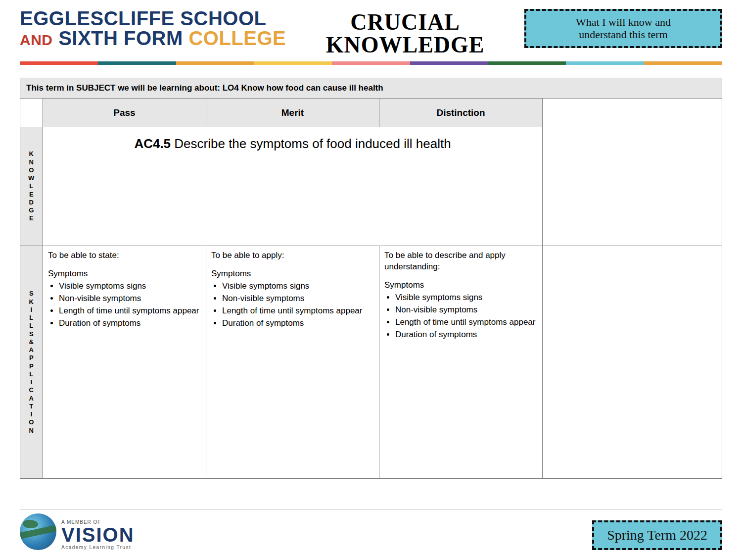EGGLESCLIFFE SCHOOL
AND SIXTH FORM COLLEGE
CRUCIAL
KNOWLEDGE
What I will know and
understand this term
| This term in SUBJECT we will be learning about: LO4 Know how food can cause ill health |
| | Pass | Merit | Distinction | |
| K N O W L E D G E | AC4.5 Describe the symptoms of food induced ill health | |
| S K I L L S & A P P L I C A T I O N | To be able to state: Symptoms Visible symptoms signs Non-visible symptoms Length of time until symptoms appear Duration of symptoms | To be able to apply: Symptoms Visible symptoms signs Non-visible symptoms Length of time until symptoms appear Duration of symptoms | To be able to describe and apply understanding: Symptoms Visible symptoms signs Non-visible symptoms Length of time until symptoms appear Duration of symptoms | |
A MEMBER OF
VISION
Academy Learning Trust
Spring Term 2022